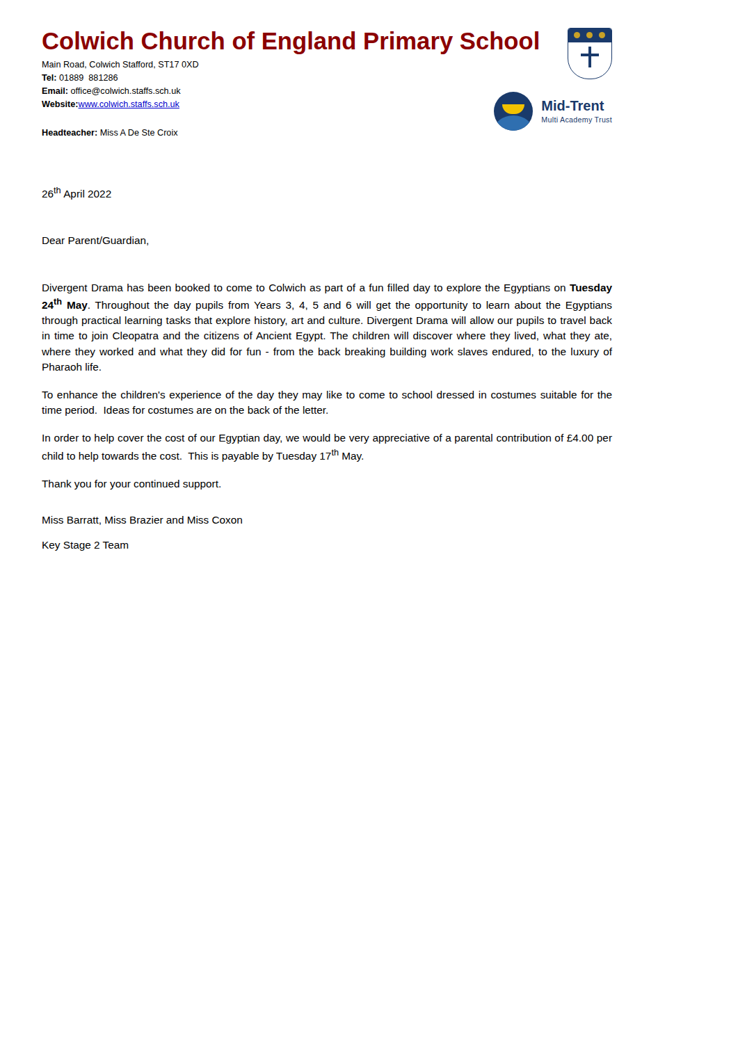Mid-Trent
Multi Academy Trust
Colwich Church of England Primary School
Main Road, Colwich Stafford, ST17 0XD
Tel: 01889 881286
Email: office@colwich.staffs.sch.uk
Website: www.colwich.staffs.sch.uk
Headteacher: Miss A De Ste Croix
26th April 2022
Dear Parent/Guardian,
Divergent Drama has been booked to come to Colwich as part of a fun filled day to explore the Egyptians on Tuesday 24th May. Throughout the day pupils from Years 3, 4, 5 and 6 will get the opportunity to learn about the Egyptians through practical learning tasks that explore history, art and culture. Divergent Drama will allow our pupils to travel back in time to join Cleopatra and the citizens of Ancient Egypt. The children will discover where they lived, what they ate, where they worked and what they did for fun - from the back breaking building work slaves endured, to the luxury of Pharaoh life.
To enhance the children's experience of the day they may like to come to school dressed in costumes suitable for the time period. Ideas for costumes are on the back of the letter.
In order to help cover the cost of our Egyptian day, we would be very appreciative of a parental contribution of £4.00 per child to help towards the cost. This is payable by Tuesday 17th May.
Thank you for your continued support.
Miss Barratt, Miss Brazier and Miss Coxon
Key Stage 2 Team